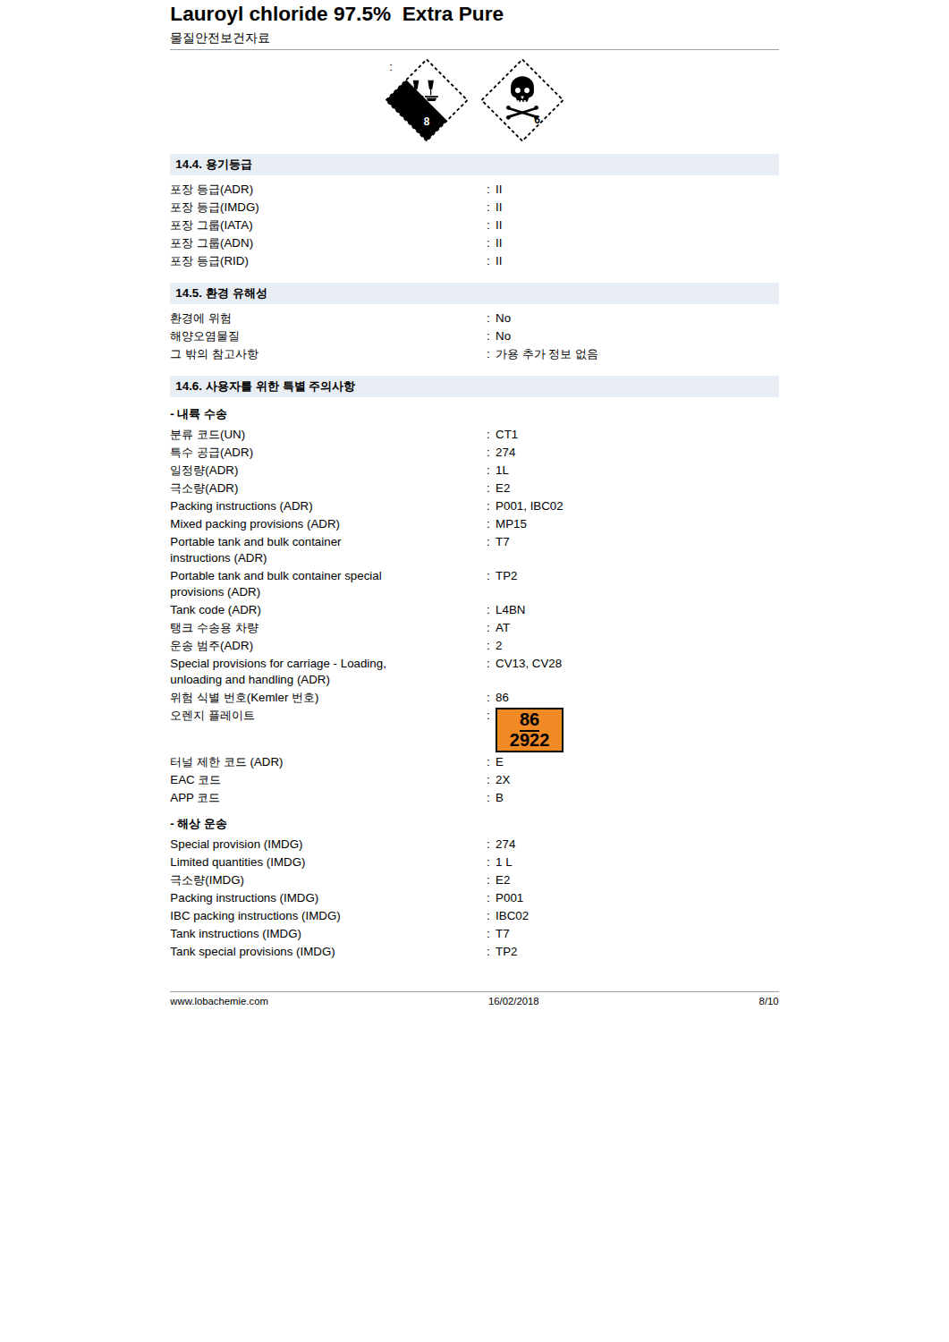Lauroyl chloride 97.5% Extra Pure
물질안전보건자료
: 8 6
14.4. 용기등급
| 포장 등급(ADR) | : | II |
| 포장 등급(IMDG) | : | II |
| 포장 그룹(IATA) | : | II |
| 포장 그룹(ADN) | : | II |
| 포장 등급(RID) | : | II |
14.5. 환경 유해성
| 환경에 위험 | : | No |
| 해양오염물질 | : | No |
| 그 밖의 참고사항 | : | 가용 추가 정보 없음 |
14.6. 사용자를 위한 특별 주의사항
- 내륙 수송
| 분류 코드(UN) | : | CT1 |
| 특수 공급(ADR) | : | 274 |
| 일정량(ADR) | : | 1L |
| 극소량(ADR) | : | E2 |
| Packing instructions (ADR) | : | P001, IBC02 |
| Mixed packing provisions (ADR) | : | MP15 |
| Portable tank and bulk container instructions (ADR) | : | T7 |
| Portable tank and bulk container special provisions (ADR) | : | TP2 |
| Tank code (ADR) | : | L4BN |
| 탱크 수송용 차량 | : | AT |
| 운송 범주(ADR) | : | 2 |
| Special provisions for carriage - Loading, unloading and handling (ADR) | : | CV13, CV28 |
| 위험 식별 번호(Kemler 번호) | : | 86 |
| 오렌지 플레이트 | : | 86 2922 |
| 터널 제한 코드 (ADR) | : | E |
| EAC 코드 | : | 2X |
| APP 코드 | : | B |
- 해상 운송
| Special provision (IMDG) | : | 274 |
| Limited quantities (IMDG) | : | 1 L |
| 극소량(IMDG) | : | E2 |
| Packing instructions (IMDG) | : | P001 |
| IBC packing instructions (IMDG) | : | IBC02 |
| Tank instructions (IMDG) | : | T7 |
| Tank special provisions (IMDG) | : | TP2 |
www.lobachemie.com 16/02/2018 8/10